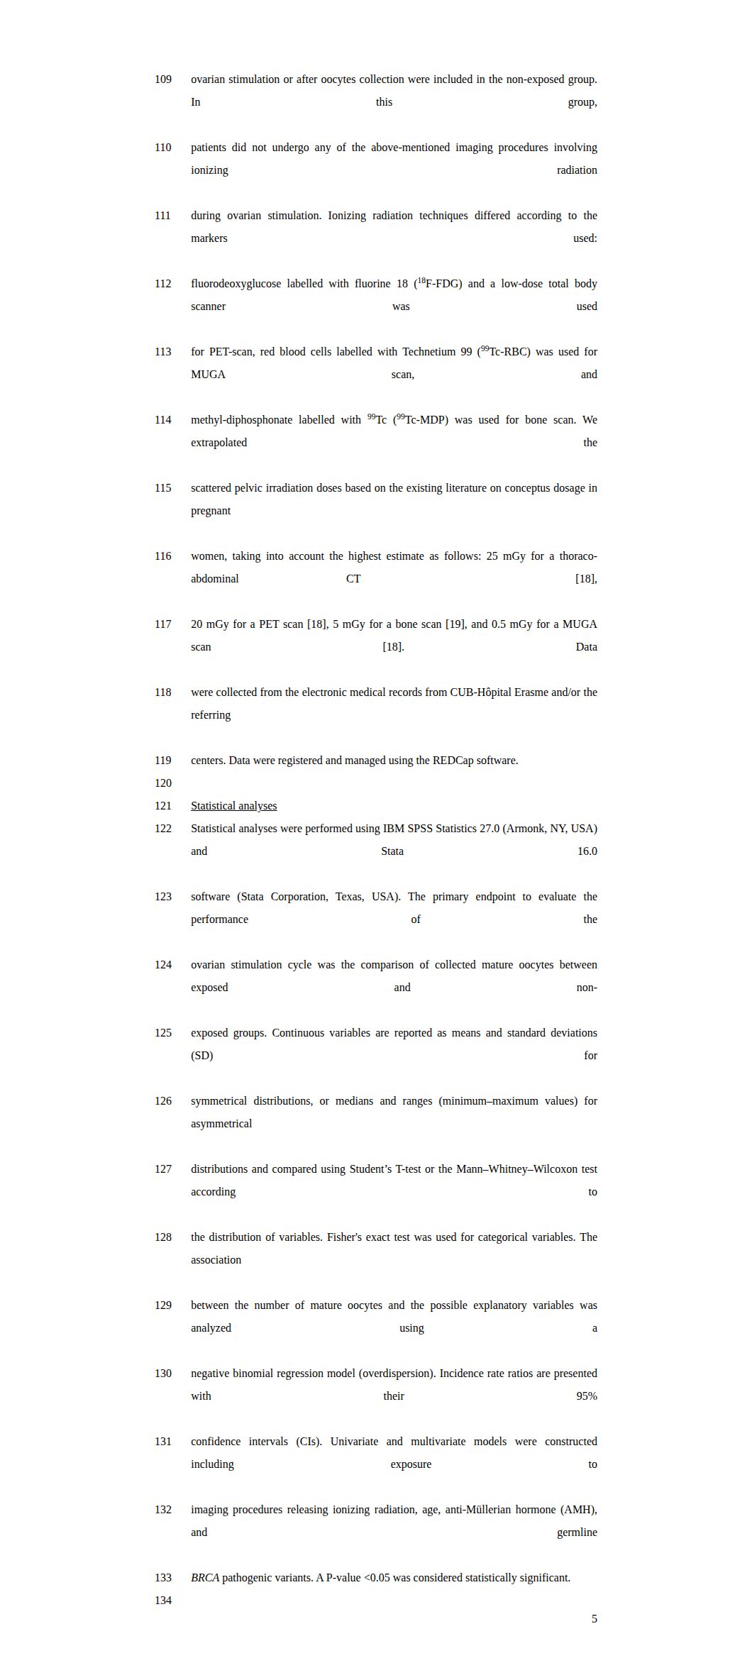109 ovarian stimulation or after oocytes collection were included in the non-exposed group. In this group,
110 patients did not undergo any of the above-mentioned imaging procedures involving ionizing radiation
111 during ovarian stimulation. Ionizing radiation techniques differed according to the markers used:
112 fluorodeoxyglucose labelled with fluorine 18 (18F-FDG) and a low-dose total body scanner was used
113 for PET-scan, red blood cells labelled with Technetium 99 (99Tc-RBC) was used for MUGA scan, and
114 methyl-diphosphonate labelled with 99Tc (99Tc-MDP) was used for bone scan. We extrapolated the
115 scattered pelvic irradiation doses based on the existing literature on conceptus dosage in pregnant
116 women, taking into account the highest estimate as follows: 25 mGy for a thoraco-abdominal CT [18],
11720 mGy for a PET scan [18], 5 mGy for a bone scan [19], and 0.5 mGy for a MUGA scan [18]. Data
118 were collected from the electronic medical records from CUB-Hôpital Erasme and/or the referring
119 centers. Data were registered and managed using the REDCap software.
120
121
Statistical analyses
122 Statistical analyses were performed using IBM SPSS Statistics 27.0 (Armonk, NY, USA) and Stata 16.0
123 software (Stata Corporation, Texas, USA). The primary endpoint to evaluate the performance of the
124 ovarian stimulation cycle was the comparison of collected mature oocytes between exposed and non-
125 exposed groups. Continuous variables are reported as means and standard deviations (SD) for
126 symmetrical distributions, or medians and ranges (minimum–maximum values) for asymmetrical
127 distributions and compared using Student’s T-test or the Mann–Whitney–Wilcoxon test according to
128 the distribution of variables. Fisher's exact test was used for categorical variables. The association
129 between the number of mature oocytes and the possible explanatory variables was analyzed using a
130 negative binomial regression model (overdispersion). Incidence rate ratios are presented with their 95%
131 confidence intervals (CIs). Univariate and multivariate models were constructed including exposure to
132 imaging procedures releasing ionizing radiation, age, anti-Müllerian hormone (AMH), and germline
133 BRCA pathogenic variants. A P-value <0.05 was considered statistically significant.
134
5